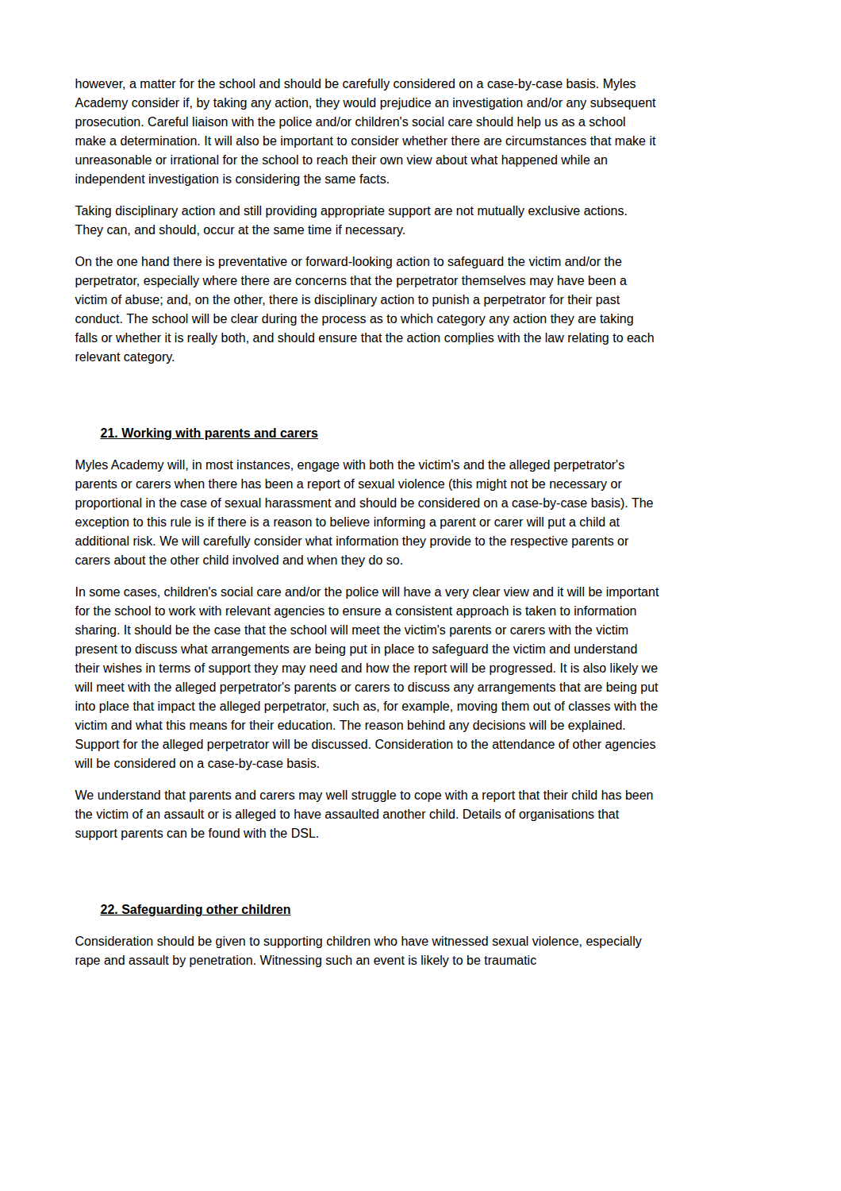however, a matter for the school and should be carefully considered on a case-by-case basis. Myles Academy consider if, by taking any action, they would prejudice an investigation and/or any subsequent prosecution. Careful liaison with the police and/or children's social care should help us as a school make a determination. It will also be important to consider whether there are circumstances that make it unreasonable or irrational for the school to reach their own view about what happened while an independent investigation is considering the same facts.
Taking disciplinary action and still providing appropriate support are not mutually exclusive actions. They can, and should, occur at the same time if necessary.
On the one hand there is preventative or forward-looking action to safeguard the victim and/or the perpetrator, especially where there are concerns that the perpetrator themselves may have been a victim of abuse; and, on the other, there is disciplinary action to punish a perpetrator for their past conduct. The school will be clear during the process as to which category any action they are taking falls or whether it is really both, and should ensure that the action complies with the law relating to each relevant category.
21. Working with parents and carers
Myles Academy will, in most instances, engage with both the victim's and the alleged perpetrator's parents or carers when there has been a report of sexual violence (this might not be necessary or proportional in the case of sexual harassment and should be considered on a case-by-case basis). The exception to this rule is if there is a reason to believe informing a parent or carer will put a child at additional risk. We will carefully consider what information they provide to the respective parents or carers about the other child involved and when they do so.
In some cases, children's social care and/or the police will have a very clear view and it will be important for the school to work with relevant agencies to ensure a consistent approach is taken to information sharing. It should be the case that the school will meet the victim's parents or carers with the victim present to discuss what arrangements are being put in place to safeguard the victim and understand their wishes in terms of support they may need and how the report will be progressed. It is also likely we will meet with the alleged perpetrator's parents or carers to discuss any arrangements that are being put into place that impact the alleged perpetrator, such as, for example, moving them out of classes with the victim and what this means for their education. The reason behind any decisions will be explained. Support for the alleged perpetrator will be discussed. Consideration to the attendance of other agencies will be considered on a case-by-case basis.
We understand that parents and carers may well struggle to cope with a report that their child has been the victim of an assault or is alleged to have assaulted another child. Details of organisations that support parents can be found with the DSL.
22. Safeguarding other children
Consideration should be given to supporting children who have witnessed sexual violence, especially rape and assault by penetration. Witnessing such an event is likely to be traumatic